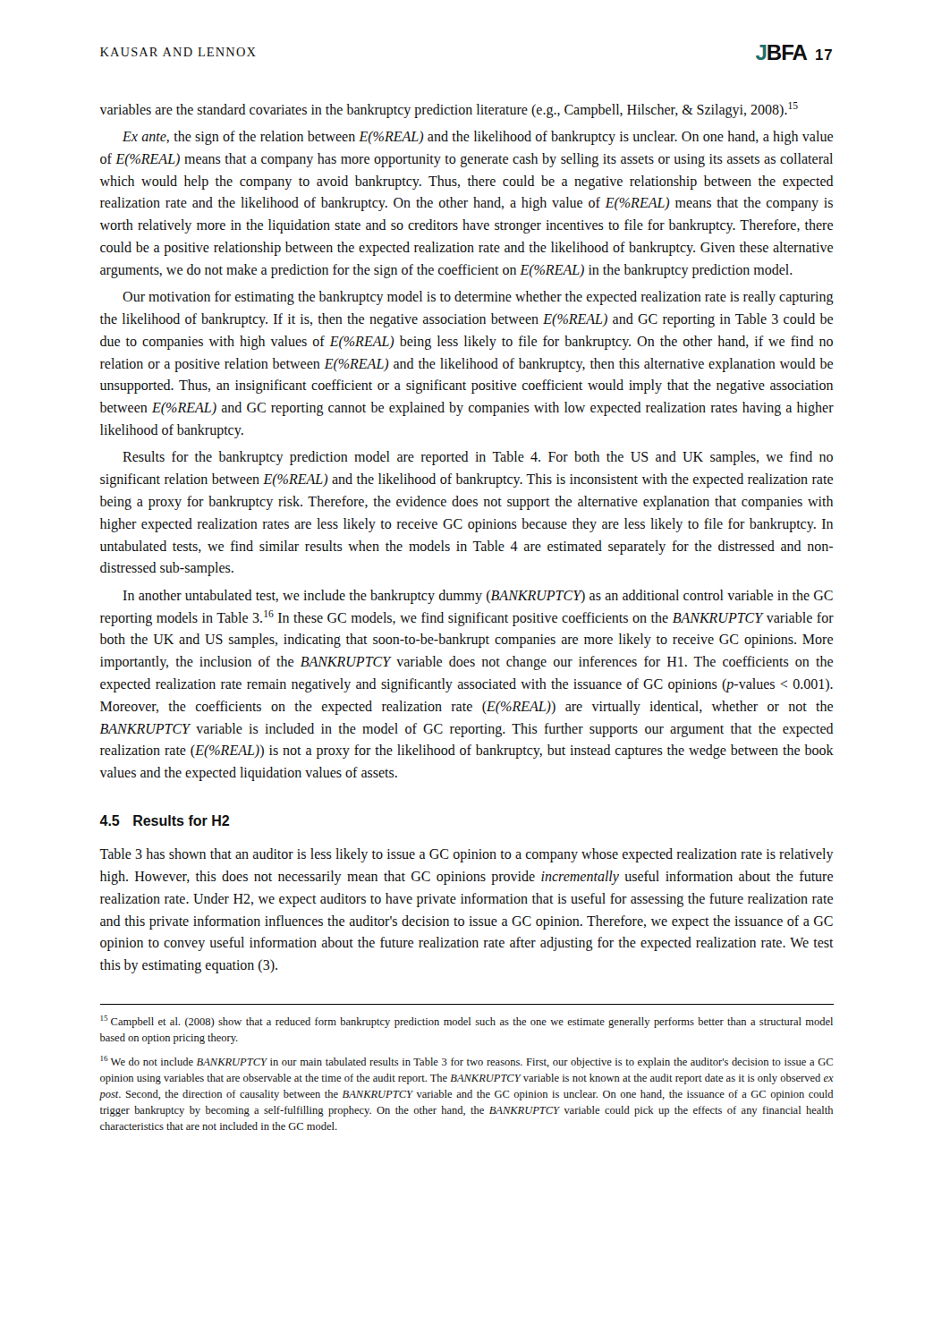Kausar and Lennox
JBFA 17
variables are the standard covariates in the bankruptcy prediction literature (e.g., Campbell, Hilscher, & Szilagyi, 2008).15
Ex ante, the sign of the relation between E(%REAL) and the likelihood of bankruptcy is unclear. On one hand, a high value of E(%REAL) means that a company has more opportunity to generate cash by selling its assets or using its assets as collateral which would help the company to avoid bankruptcy. Thus, there could be a negative relationship between the expected realization rate and the likelihood of bankruptcy. On the other hand, a high value of E(%REAL) means that the company is worth relatively more in the liquidation state and so creditors have stronger incentives to file for bankruptcy. Therefore, there could be a positive relationship between the expected realization rate and the likelihood of bankruptcy. Given these alternative arguments, we do not make a prediction for the sign of the coefficient on E(%REAL) in the bankruptcy prediction model.
Our motivation for estimating the bankruptcy model is to determine whether the expected realization rate is really capturing the likelihood of bankruptcy. If it is, then the negative association between E(%REAL) and GC reporting in Table 3 could be due to companies with high values of E(%REAL) being less likely to file for bankruptcy. On the other hand, if we find no relation or a positive relation between E(%REAL) and the likelihood of bankruptcy, then this alternative explanation would be unsupported. Thus, an insignificant coefficient or a significant positive coefficient would imply that the negative association between E(%REAL) and GC reporting cannot be explained by companies with low expected realization rates having a higher likelihood of bankruptcy.
Results for the bankruptcy prediction model are reported in Table 4. For both the US and UK samples, we find no significant relation between E(%REAL) and the likelihood of bankruptcy. This is inconsistent with the expected realization rate being a proxy for bankruptcy risk. Therefore, the evidence does not support the alternative explanation that companies with higher expected realization rates are less likely to receive GC opinions because they are less likely to file for bankruptcy. In untabulated tests, we find similar results when the models in Table 4 are estimated separately for the distressed and non-distressed sub-samples.
In another untabulated test, we include the bankruptcy dummy (BANKRUPTCY) as an additional control variable in the GC reporting models in Table 3.16 In these GC models, we find significant positive coefficients on the BANKRUPTCY variable for both the UK and US samples, indicating that soon-to-be-bankrupt companies are more likely to receive GC opinions. More importantly, the inclusion of the BANKRUPTCY variable does not change our inferences for H1. The coefficients on the expected realization rate remain negatively and significantly associated with the issuance of GC opinions (p-values < 0.001). Moreover, the coefficients on the expected realization rate (E(%REAL)) are virtually identical, whether or not the BANKRUPTCY variable is included in the model of GC reporting. This further supports our argument that the expected realization rate (E(%REAL)) is not a proxy for the likelihood of bankruptcy, but instead captures the wedge between the book values and the expected liquidation values of assets.
4.5 Results for H2
Table 3 has shown that an auditor is less likely to issue a GC opinion to a company whose expected realization rate is relatively high. However, this does not necessarily mean that GC opinions provide incrementally useful information about the future realization rate. Under H2, we expect auditors to have private information that is useful for assessing the future realization rate and this private information influences the auditor's decision to issue a GC opinion. Therefore, we expect the issuance of a GC opinion to convey useful information about the future realization rate after adjusting for the expected realization rate. We test this by estimating equation (3).
15Campbell et al. (2008) show that a reduced form bankruptcy prediction model such as the one we estimate generally performs better than a structural model based on option pricing theory.
16We do not include BANKRUPTCY in our main tabulated results in Table 3 for two reasons. First, our objective is to explain the auditor's decision to issue a GC opinion using variables that are observable at the time of the audit report. The BANKRUPTCY variable is not known at the audit report date as it is only observed ex post. Second, the direction of causality between the BANKRUPTCY variable and the GC opinion is unclear. On one hand, the issuance of a GC opinion could trigger bankruptcy by becoming a self-fulfilling prophecy. On the other hand, the BANKRUPTCY variable could pick up the effects of any financial health characteristics that are not included in the GC model.